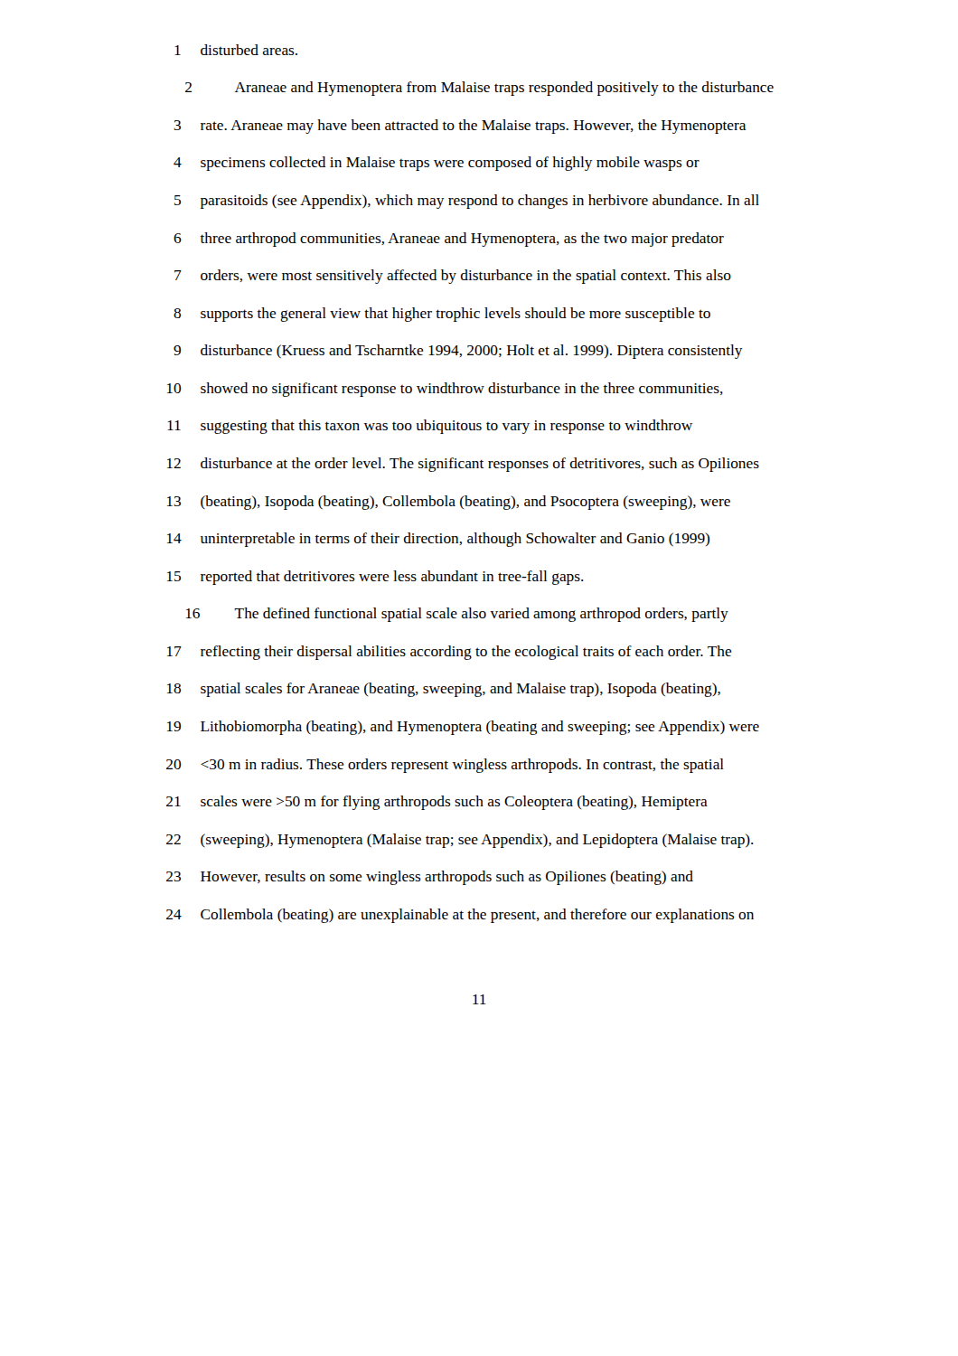disturbed areas.
Araneae and Hymenoptera from Malaise traps responded positively to the disturbance
rate. Araneae may have been attracted to the Malaise traps. However, the Hymenoptera
specimens collected in Malaise traps were composed of highly mobile wasps or
parasitoids (see Appendix), which may respond to changes in herbivore abundance. In all
three arthropod communities, Araneae and Hymenoptera, as the two major predator
orders, were most sensitively affected by disturbance in the spatial context. This also
supports the general view that higher trophic levels should be more susceptible to
disturbance (Kruess and Tscharntke 1994, 2000; Holt et al. 1999). Diptera consistently
showed no significant response to windthrow disturbance in the three communities,
suggesting that this taxon was too ubiquitous to vary in response to windthrow
disturbance at the order level. The significant responses of detritivores, such as Opiliones
(beating), Isopoda (beating), Collembola (beating), and Psocoptera (sweeping), were
uninterpretable in terms of their direction, although Schowalter and Ganio (1999)
reported that detritivores were less abundant in tree-fall gaps.
The defined functional spatial scale also varied among arthropod orders, partly
reflecting their dispersal abilities according to the ecological traits of each order. The
spatial scales for Araneae (beating, sweeping, and Malaise trap), Isopoda (beating),
Lithobiomorpha (beating), and Hymenoptera (beating and sweeping; see Appendix) were
<30 m in radius. These orders represent wingless arthropods. In contrast, the spatial
scales were >50 m for flying arthropods such as Coleoptera (beating), Hemiptera
(sweeping), Hymenoptera (Malaise trap; see Appendix), and Lepidoptera (Malaise trap).
However, results on some wingless arthropods such as Opiliones (beating) and
Collembola (beating) are unexplainable at the present, and therefore our explanations on
11